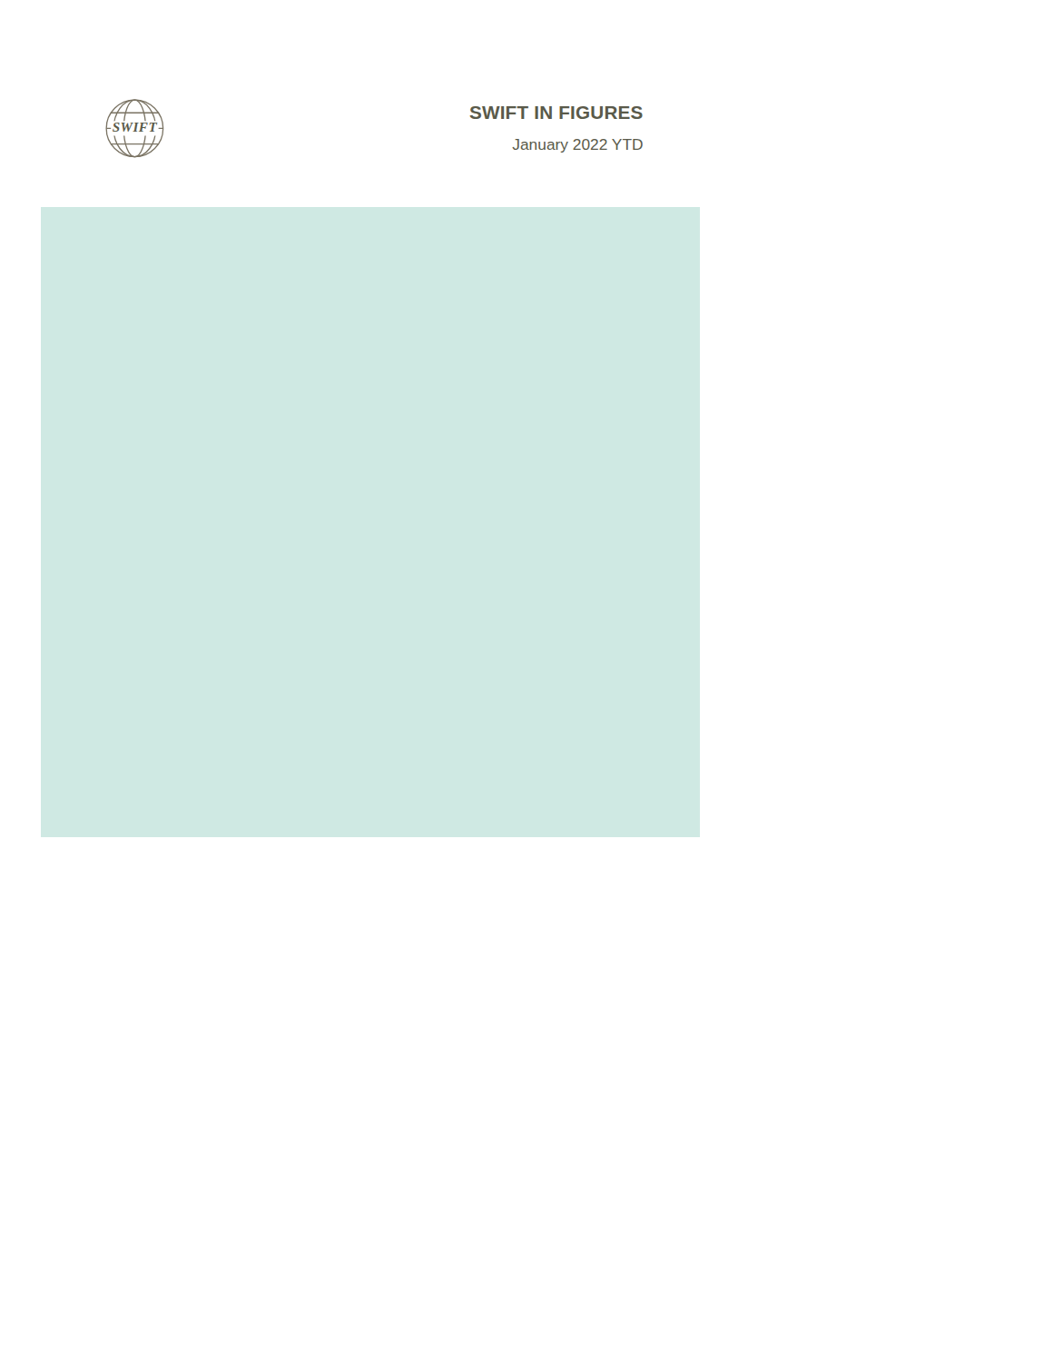SWIFT
SWIFT IN FIGURES
January 2022 YTD